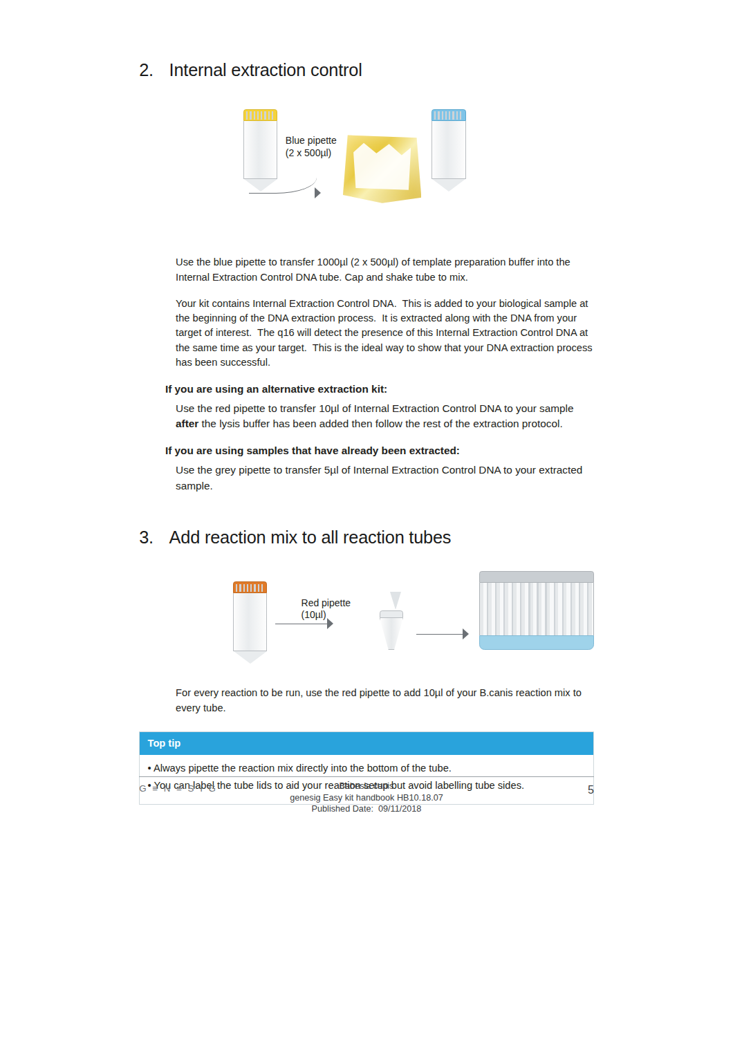2. Internal extraction control
Blue pipette
(2 x 500µl)
Use the blue pipette to transfer 1000µl (2 x 500µl) of template preparation buffer into the Internal Extraction Control DNA tube. Cap and shake tube to mix.
Your kit contains Internal Extraction Control DNA. This is added to your biological sample at the beginning of the DNA extraction process. It is extracted along with the DNA from your target of interest. The q16 will detect the presence of this Internal Extraction Control DNA at the same time as your target. This is the ideal way to show that your DNA extraction process has been successful.
If you are using an alternative extraction kit:
Use the red pipette to transfer 10µl of Internal Extraction Control DNA to your sample after the lysis buffer has been added then follow the rest of the extraction protocol.
If you are using samples that have already been extracted:
Use the grey pipette to transfer 5µl of Internal Extraction Control DNA to your extracted sample.
3. Add reaction mix to all reaction tubes
Red pipette
(10µl)
For every reaction to be run, use the red pipette to add 10µl of your B.canis reaction mix to every tube.
Top tip
• Always pipette the reaction mix directly into the bottom of the tube.
• You can label the tube lids to aid your reaction setup but avoid labelling tube sides.
G ≡ N ≡ S I G
Babesia canis
genesig Easy kit handbook HB10.18.07
Published Date: 09/11/2018
5